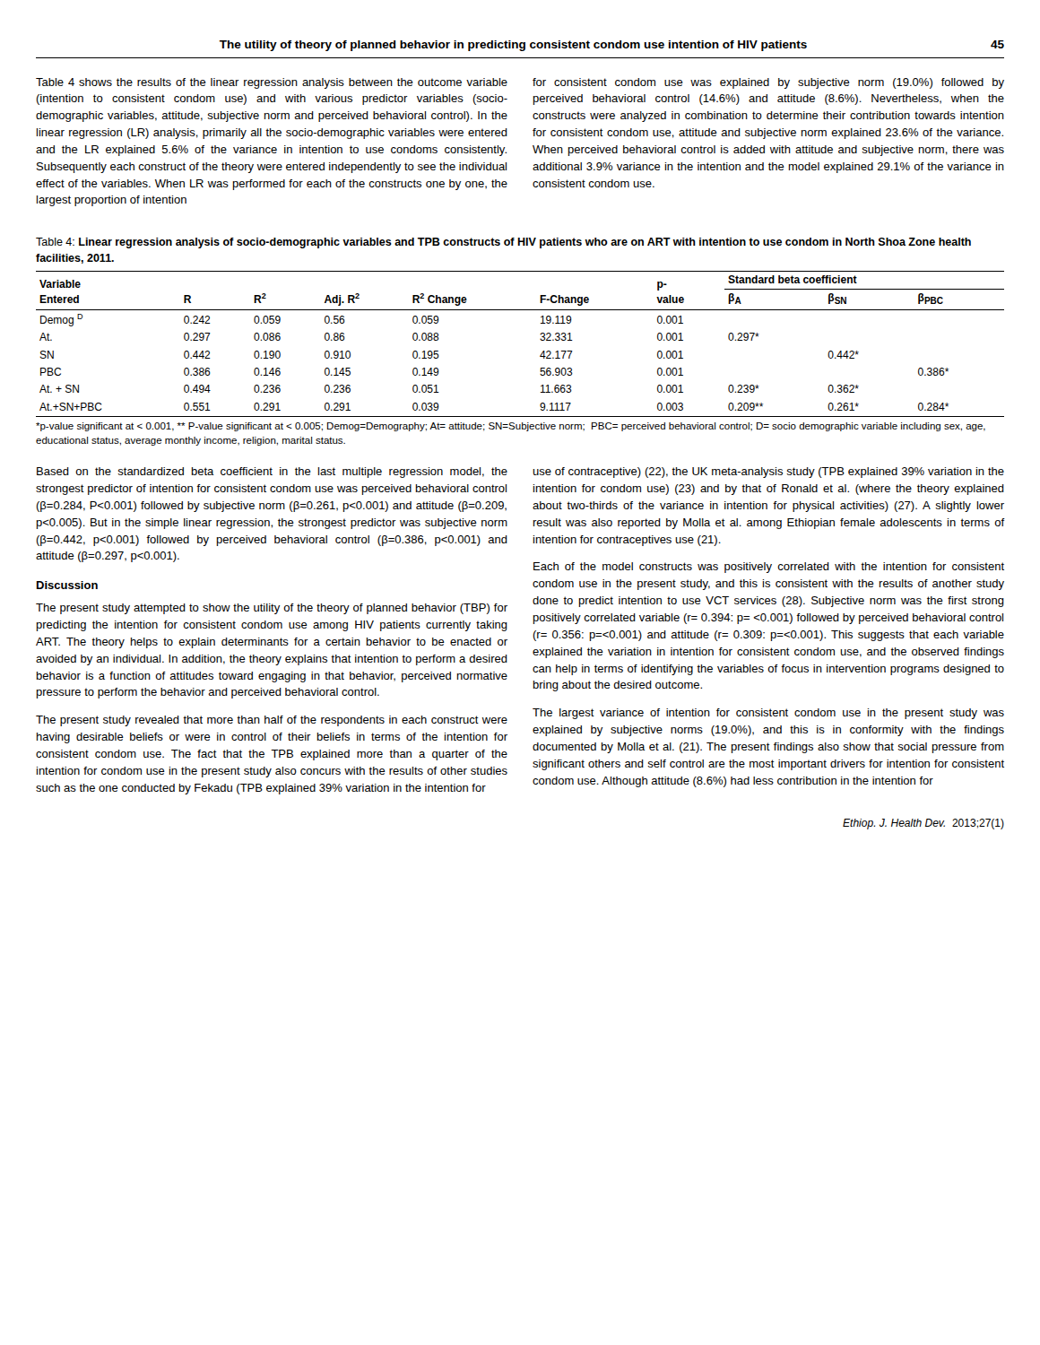The utility of theory of planned behavior in predicting consistent condom use intention of HIV patients 45
Table 4 shows the results of the linear regression analysis between the outcome variable (intention to consistent condom use) and with various predictor variables (socio-demographic variables, attitude, subjective norm and perceived behavioral control). In the linear regression (LR) analysis, primarily all the socio-demographic variables were entered and the LR explained 5.6% of the variance in intention to use condoms consistently. Subsequently each construct of the theory were entered independently to see the individual effect of the variables. When LR was performed for each of the constructs one by one, the largest proportion of intention
for consistent condom use was explained by subjective norm (19.0%) followed by perceived behavioral control (14.6%) and attitude (8.6%). Nevertheless, when the constructs were analyzed in combination to determine their contribution towards intention for consistent condom use, attitude and subjective norm explained 23.6% of the variance. When perceived behavioral control is added with attitude and subjective norm, there was additional 3.9% variance in the intention and the model explained 29.1% of the variance in consistent condom use.
Table 4: Linear regression analysis of socio-demographic variables and TPB constructs of HIV patients who are on ART with intention to use condom in North Shoa Zone health facilities, 2011.
| Variable Entered | R | R 2 | Adj. R 2 | R 2 Change | F-Change | p- value | Standard beta coefficient |
| --- | --- | --- | --- | --- | --- | --- | --- |
| β A | β SN | β PBC |
| Demog D | 0.242 | 0.059 | 0.56 | 0.059 | 19.119 | 0.001 | | | |
| At. | 0.297 | 0.086 | 0.86 | 0.088 | 32.331 | 0.001 | 0.297* | | |
| SN | 0.442 | 0.190 | 0.910 | 0.195 | 42.177 | 0.001 | | 0.442* | |
| PBC | 0.386 | 0.146 | 0.145 | 0.149 | 56.903 | 0.001 | | | 0.386* |
| At. + SN | 0.494 | 0.236 | 0.236 | 0.051 | 11.663 | 0.001 | 0.239* | 0.362* | |
| At.+SN+PBC | 0.551 | 0.291 | 0.291 | 0.039 | 9.1117 | 0.003 | 0.209** | 0.261* | 0.284* |
*p-value significant at < 0.001, ** P-value significant at < 0.005; Demog=Demography; At= attitude; SN=Subjective norm; PBC= perceived behavioral control; D= socio demographic variable including sex, age, educational status, average monthly income, religion, marital status.
Based on the standardized beta coefficient in the last multiple regression model, the strongest predictor of intention for consistent condom use was perceived behavioral control (β=0.284, P<0.001) followed by subjective norm (β=0.261, p<0.001) and attitude (β=0.209, p<0.005). But in the simple linear regression, the strongest predictor was subjective norm (β=0.442, p<0.001) followed by perceived behavioral control (β=0.386, p<0.001) and attitude (β=0.297, p<0.001).
Discussion
The present study attempted to show the utility of the theory of planned behavior (TBP) for predicting the intention for consistent condom use among HIV patients currently taking ART. The theory helps to explain determinants for a certain behavior to be enacted or avoided by an individual. In addition, the theory explains that intention to perform a desired behavior is a function of attitudes toward engaging in that behavior, perceived normative pressure to perform the behavior and perceived behavioral control.
The present study revealed that more than half of the respondents in each construct were having desirable beliefs or were in control of their beliefs in terms of the intention for consistent condom use. The fact that the TPB explained more than a quarter of the intention for condom use in the present study also concurs with the results of other studies such as the one conducted by Fekadu (TPB explained 39% variation in the intention for
use of contraceptive) (22), the UK meta-analysis study (TPB explained 39% variation in the intention for condom use) (23) and by that of Ronald et al. (where the theory explained about two-thirds of the variance in intention for physical activities) (27). A slightly lower result was also reported by Molla et al. among Ethiopian female adolescents in terms of intention for contraceptives use (21).
Each of the model constructs was positively correlated with the intention for consistent condom use in the present study, and this is consistent with the results of another study done to predict intention to use VCT services (28). Subjective norm was the first strong positively correlated variable (r= 0.394: p= <0.001) followed by perceived behavioral control (r= 0.356: p=<0.001) and attitude (r= 0.309: p=<0.001). This suggests that each variable explained the variation in intention for consistent condom use, and the observed findings can help in terms of identifying the variables of focus in intervention programs designed to bring about the desired outcome.
The largest variance of intention for consistent condom use in the present study was explained by subjective norms (19.0%), and this is in conformity with the findings documented by Molla et al. (21). The present findings also show that social pressure from significant others and self control are the most important drivers for intention for consistent condom use. Although attitude (8.6%) had less contribution in the intention for
Ethiop. J. Health Dev. 2013;27(1)